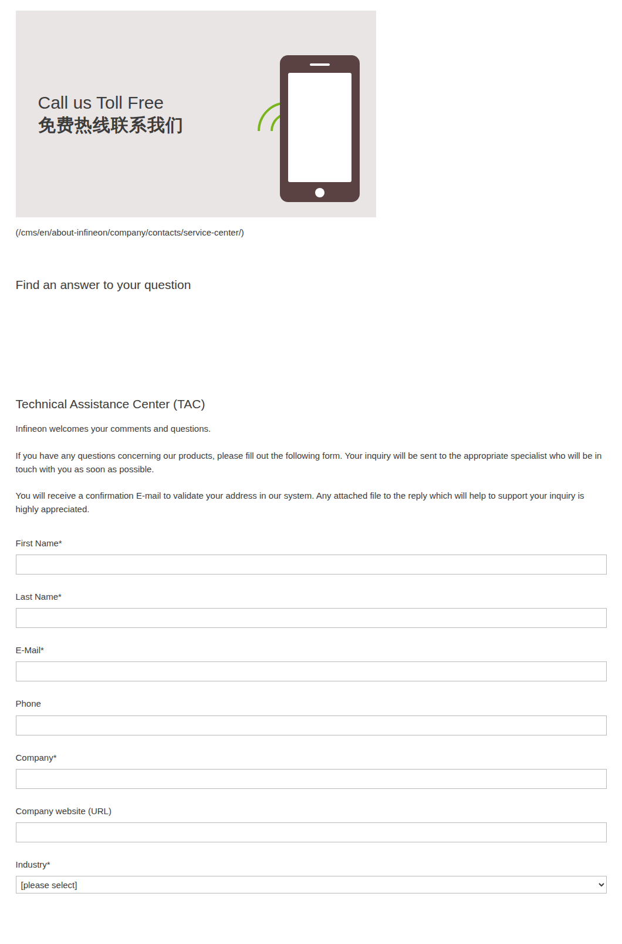Call us Toll Free
免费热线联系我们
(/cms/en/about-infineon/company/contacts/service-center/)
Find an answer to your question
Technical Assistance Center (TAC)
Infineon welcomes your comments and questions.
If you have any questions concerning our products, please fill out the following form. Your inquiry will be sent to the appropriate specialist who will be in touch with you as soon as possible.
You will receive a confirmation E-mail to validate your address in our system. Any attached file to the reply which will help to support your inquiry is highly appreciated.
First Name*
Last Name*
E-Mail*
Phone
Company*
Company website (URL)
Industry* [please select]